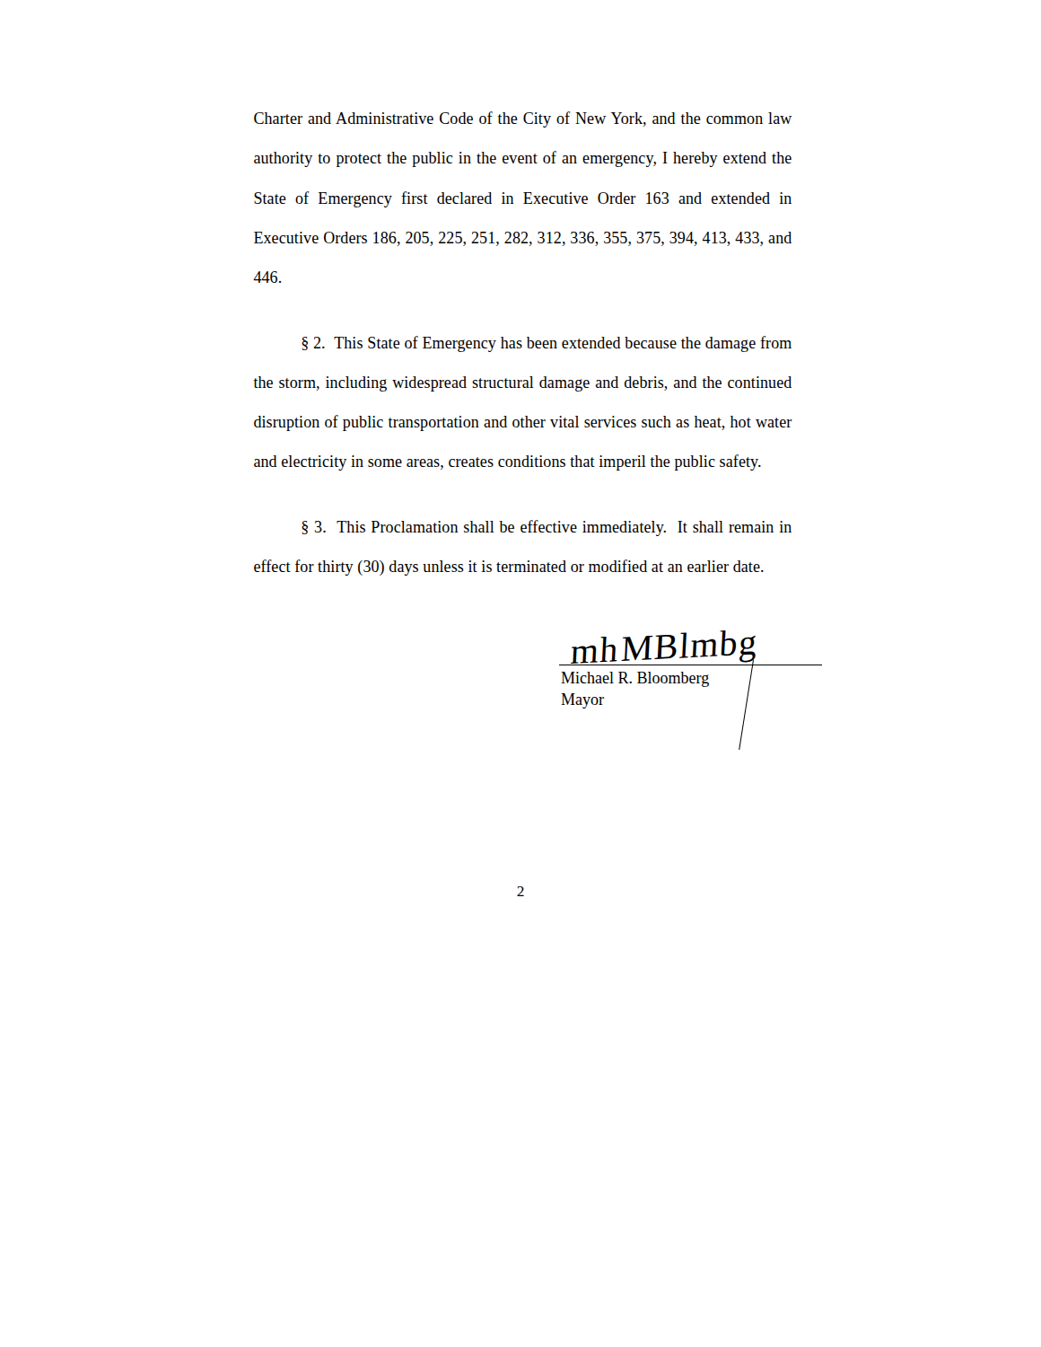Charter and Administrative Code of the City of New York, and the common law authority to protect the public in the event of an emergency, I hereby extend the State of Emergency first declared in Executive Order 163 and extended in Executive Orders 186, 205, 225, 251, 282, 312, 336, 355, 375, 394, 413, 433, and 446.
§ 2. This State of Emergency has been extended because the damage from the storm, including widespread structural damage and debris, and the continued disruption of public transportation and other vital services such as heat, hot water and electricity in some areas, creates conditions that imperil the public safety.
§ 3. This Proclamation shall be effective immediately. It shall remain in effect for thirty (30) days unless it is terminated or modified at an earlier date.
m h  M B l m b g
Michael R. Bloomberg
Mayor
2